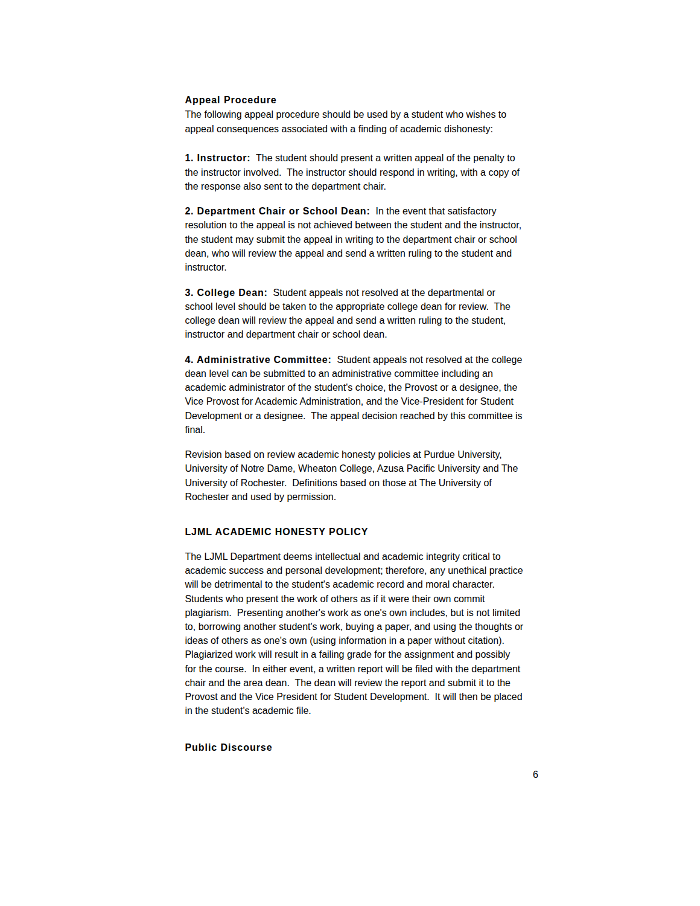Appeal Procedure
The following appeal procedure should be used by a student who wishes to appeal consequences associated with a finding of academic dishonesty:
1. Instructor: The student should present a written appeal of the penalty to the instructor involved. The instructor should respond in writing, with a copy of the response also sent to the department chair.
2. Department Chair or School Dean: In the event that satisfactory resolution to the appeal is not achieved between the student and the instructor, the student may submit the appeal in writing to the department chair or school dean, who will review the appeal and send a written ruling to the student and instructor.
3. College Dean: Student appeals not resolved at the departmental or school level should be taken to the appropriate college dean for review. The college dean will review the appeal and send a written ruling to the student, instructor and department chair or school dean.
4. Administrative Committee: Student appeals not resolved at the college dean level can be submitted to an administrative committee including an academic administrator of the student's choice, the Provost or a designee, the Vice Provost for Academic Administration, and the Vice-President for Student Development or a designee. The appeal decision reached by this committee is final.
Revision based on review academic honesty policies at Purdue University, University of Notre Dame, Wheaton College, Azusa Pacific University and The University of Rochester. Definitions based on those at The University of Rochester and used by permission.
LJML ACADEMIC HONESTY POLICY
The LJML Department deems intellectual and academic integrity critical to academic success and personal development; therefore, any unethical practice will be detrimental to the student's academic record and moral character. Students who present the work of others as if it were their own commit plagiarism. Presenting another's work as one's own includes, but is not limited to, borrowing another student's work, buying a paper, and using the thoughts or ideas of others as one's own (using information in a paper without citation). Plagiarized work will result in a failing grade for the assignment and possibly for the course. In either event, a written report will be filed with the department chair and the area dean. The dean will review the report and submit it to the Provost and the Vice President for Student Development. It will then be placed in the student's academic file.
Public Discourse
6